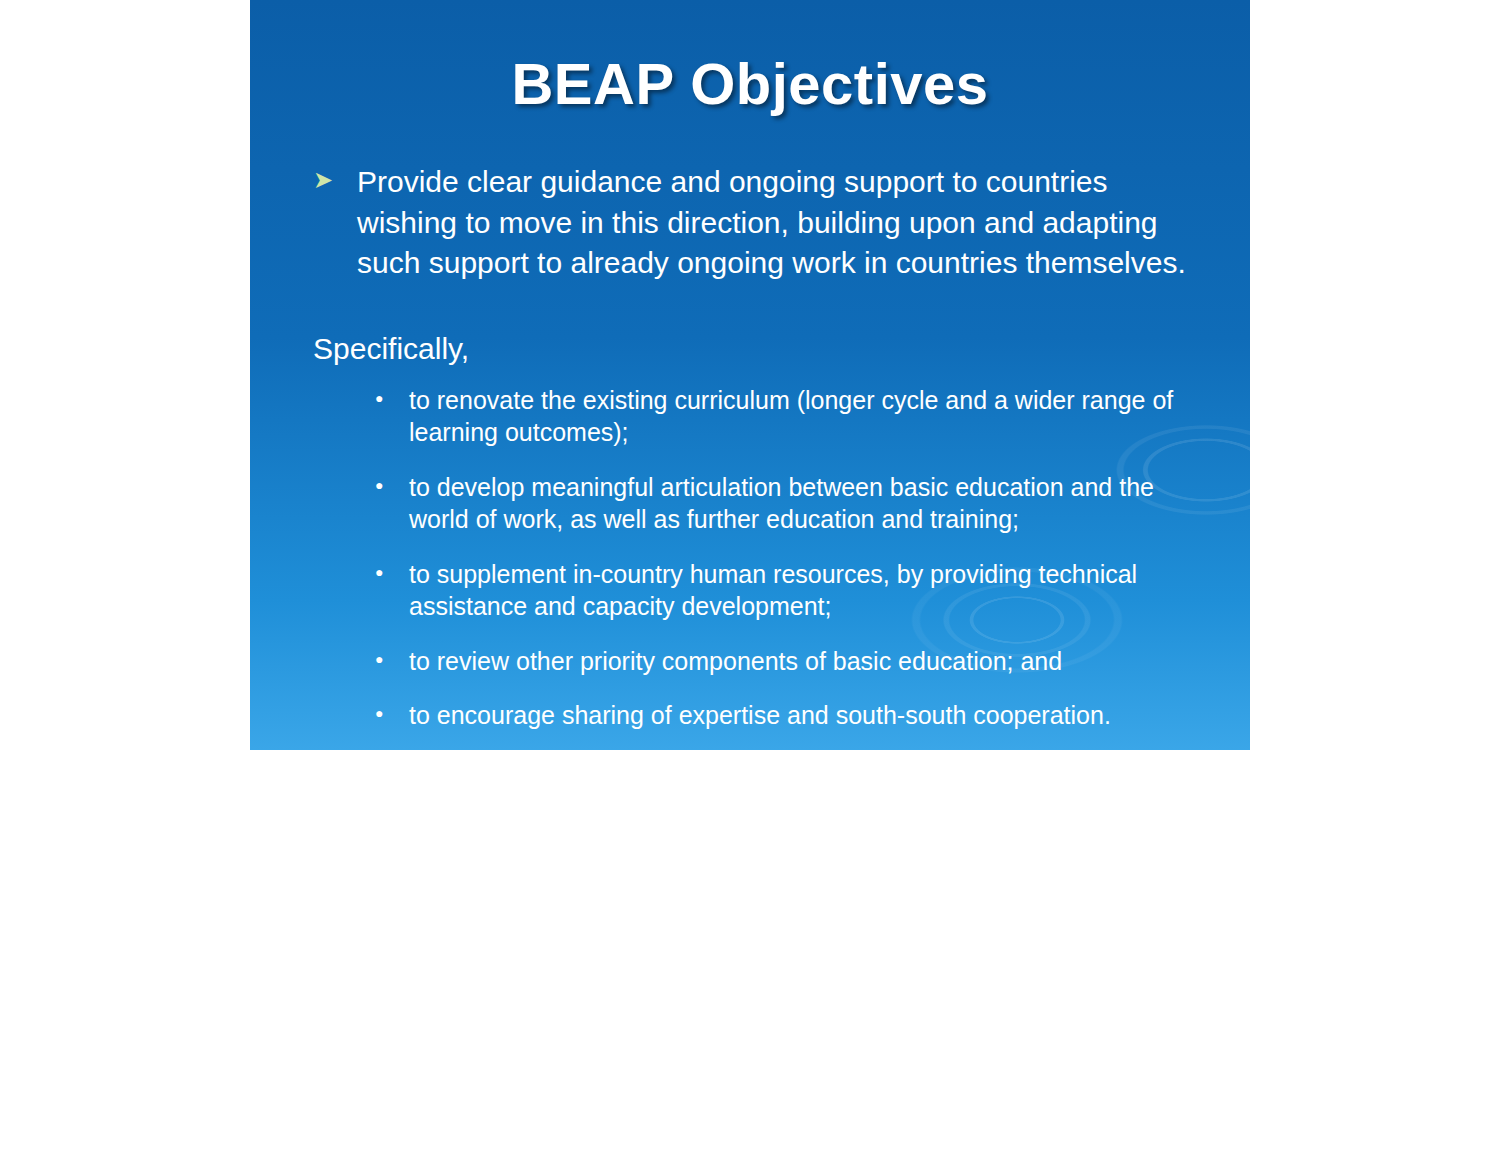BEAP Objectives
Provide clear guidance and ongoing support to countries wishing to move in this direction, building upon and adapting such support to already ongoing work in countries themselves.
Specifically,
to renovate the existing curriculum (longer cycle and a wider range of learning outcomes);
to develop meaningful articulation between basic education and the world of work, as well as further education and training;
to supplement in-country human resources, by providing technical assistance and capacity development;
to review other priority components of basic education; and
to encourage sharing of expertise and south-south cooperation.